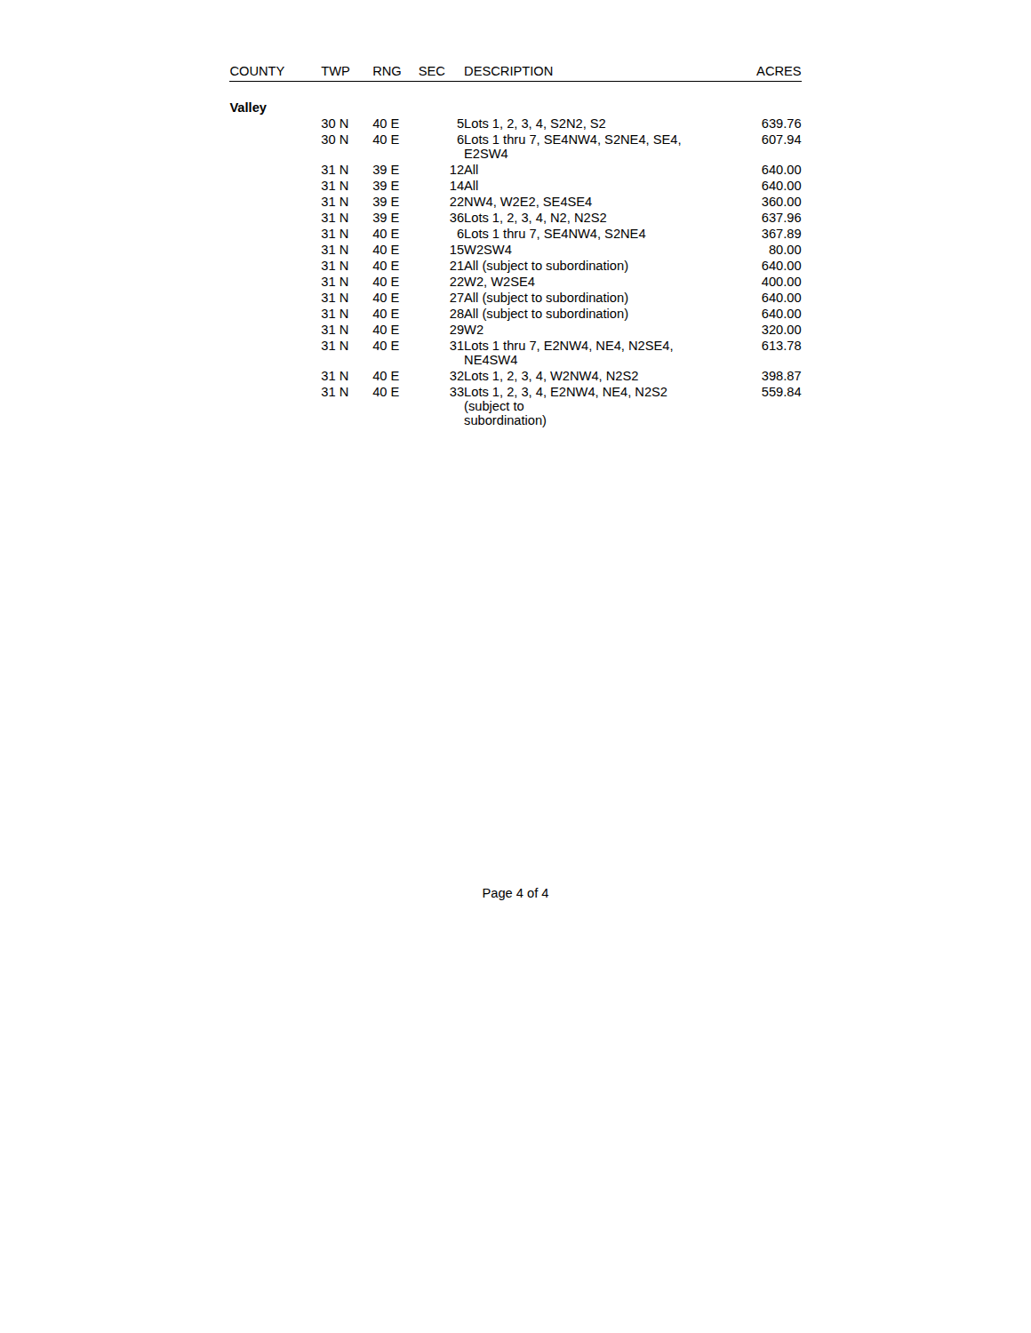| COUNTY | TWP | RNG | SEC | DESCRIPTION | ACRES |
| --- | --- | --- | --- | --- | --- |
| Valley | | | | | |
| | 30 N | 40 E | 5 | Lots 1, 2, 3, 4, S2N2, S2 | 639.76 |
| | 30 N | 40 E | 6 | Lots 1 thru 7, SE4NW4, S2NE4, SE4, E2SW4 | 607.94 |
| | 31 N | 39 E | 12 | All | 640.00 |
| | 31 N | 39 E | 14 | All | 640.00 |
| | 31 N | 39 E | 22 | NW4, W2E2, SE4SE4 | 360.00 |
| | 31 N | 39 E | 36 | Lots 1, 2, 3, 4, N2, N2S2 | 637.96 |
| | 31 N | 40 E | 6 | Lots 1 thru 7, SE4NW4, S2NE4 | 367.89 |
| | 31 N | 40 E | 15 | W2SW4 | 80.00 |
| | 31 N | 40 E | 21 | All (subject to subordination) | 640.00 |
| | 31 N | 40 E | 22 | W2, W2SE4 | 400.00 |
| | 31 N | 40 E | 27 | All (subject to subordination) | 640.00 |
| | 31 N | 40 E | 28 | All (subject to subordination) | 640.00 |
| | 31 N | 40 E | 29 | W2 | 320.00 |
| | 31 N | 40 E | 31 | Lots 1 thru 7, E2NW4, NE4, N2SE4, NE4SW4 | 613.78 |
| | 31 N | 40 E | 32 | Lots 1, 2, 3, 4, W2NW4, N2S2 | 398.87 |
| | 31 N | 40 E | 33 | Lots 1, 2, 3, 4, E2NW4, NE4, N2S2 (subject to subordination) | 559.84 |
Page 4 of 4